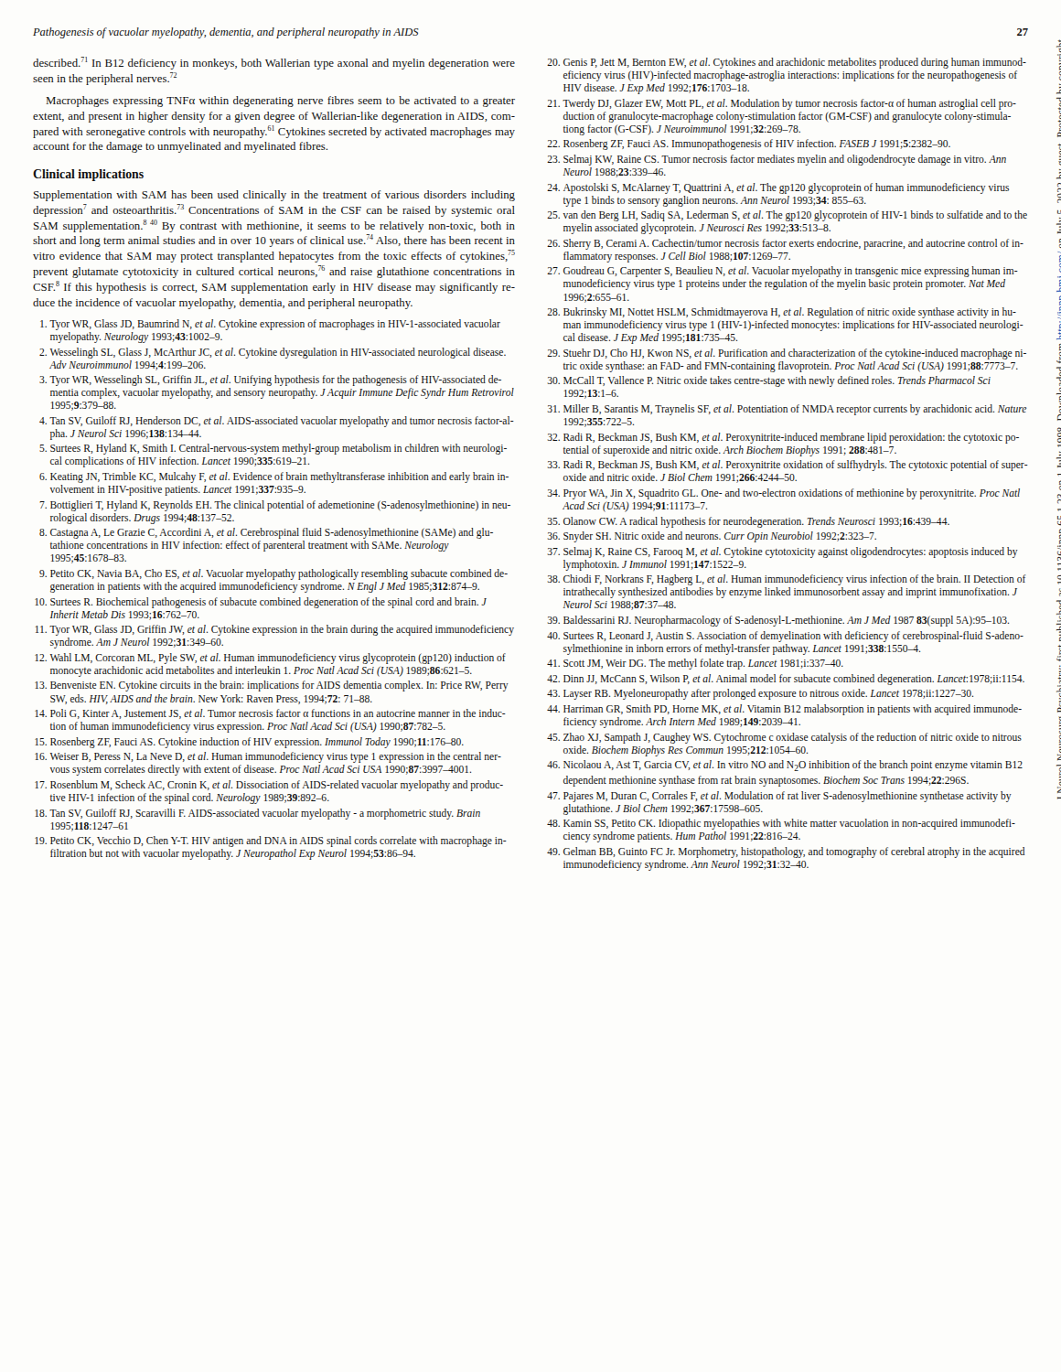Pathogenesis of vacuolar myelopathy, dementia, and peripheral neuropathy in AIDS 27
J Neurol Neurosurg Psychiatry: first published as 10.1136/jnnp.65.1.23 on 1 July 1998. Downloaded from http://jnnp.bmj.com/ on July 5, 2022 by guest. Protected by copyright.
described.71 In B12 deficiency in monkeys, both Wallerian type axonal and myelin degeneration were seen in the peripheral nerves.72
Macrophages expressing TNFα within degenerating nerve fibres seem to be activated to a greater extent, and present in higher density for a given degree of Wallerian-like degeneration in AIDS, compared with seronegative controls with neuropathy.61 Cytokines secreted by activated macrophages may account for the damage to unmyelinated and myelinated fibres.
Clinical implications
Supplementation with SAM has been used clinically in the treatment of various disorders including depression7 and osteoarthritis.73 Concentrations of SAM in the CSF can be raised by systemic oral SAM supplementation.8 40 By contrast with methionine, it seems to be relatively non-toxic, both in short and long term animal studies and in over 10 years of clinical use.74 Also, there has been recent in vitro evidence that SAM may protect transplanted hepatocytes from the toxic effects of cytokines,75 prevent glutamate cytotoxicity in cultured cortical neurons,76 and raise glutathione concentrations in CSF.8 If this hypothesis is correct, SAM supplementation early in HIV disease may significantly reduce the incidence of vacuolar myelopathy, dementia, and peripheral neuropathy.
Tyor WR, Glass JD, Baumrind N, et al. Cytokine expression of macrophages in HIV-1-associated vacuolar myelopathy. Neurology 1993;43:1002–9.
Wesselingh SL, Glass J, McArthur JC, et al. Cytokine dysregulation in HIV-associated neurological disease. Adv Neuroimmunol 1994;4:199–206.
Tyor WR, Wesselingh SL, Griffin JL, et al. Unifying hypothesis for the pathogenesis of HIV-associated dementia complex, vacuolar myelopathy, and sensory neuropathy. J Acquir Immune Defic Syndr Hum Retrovirol 1995;9:379–88.
Tan SV, Guiloff RJ, Henderson DC, et al. AIDS-associated vacuolar myelopathy and tumor necrosis factor-alpha. J Neurol Sci 1996;138:134–44.
Surtees R, Hyland K, Smith I. Central-nervous-system methyl-group metabolism in children with neurological complications of HIV infection. Lancet 1990;335:619–21.
Keating JN, Trimble KC, Mulcahy F, et al. Evidence of brain methyltransferase inhibition and early brain involvement in HIV-positive patients. Lancet 1991;337:935–9.
Bottiglieri T, Hyland K, Reynolds EH. The clinical potential of ademetionine (S-adenosylmethionine) in neurological disorders. Drugs 1994;48:137–52.
Castagna A, Le Grazie C, Accordini A, et al. Cerebrospinal fluid S-adenosylmethionine (SAMe) and glutathione concentrations in HIV infection: effect of parenteral treatment with SAMe. Neurology 1995;45:1678–83.
Petito CK, Navia BA, Cho ES, et al. Vacuolar myelopathy pathologically resembling subacute combined degeneration in patients with the acquired immunodeficiency syndrome. N Engl J Med 1985;312:874–9.
Surtees R. Biochemical pathogenesis of subacute combined degeneration of the spinal cord and brain. J Inherit Metab Dis 1993;16:762–70.
Tyor WR, Glass JD, Griffin JW, et al. Cytokine expression in the brain during the acquired immunodeficiency syndrome. Am J Neurol 1992;31:349–60.
Wahl LM, Corcoran ML, Pyle SW, et al. Human immunodeficiency virus glycoprotein (gp120) induction of monocyte arachidonic acid metabolites and interleukin 1. Proc Natl Acad Sci (USA) 1989;86:621–5.
Benveniste EN. Cytokine circuits in the brain: implications for AIDS dementia complex. In: Price RW, Perry SW, eds. HIV, AIDS and the brain. New York: Raven Press, 1994;72: 71–88.
Poli G, Kinter A, Justement JS, et al. Tumor necrosis factor α functions in an autocrine manner in the induction of human immunodeficiency virus expression. Proc Natl Acad Sci (USA) 1990;87:782–5.
Rosenberg ZF, Fauci AS. Cytokine induction of HIV expression. Immunol Today 1990;11:176–80.
Weiser B, Peress N, La Neve D, et al. Human immunodeficiency virus type 1 expression in the central nervous system correlates directly with extent of disease. Proc Natl Acad Sci USA 1990;87:3997–4001.
Rosenblum M, Scheck AC, Cronin K, et al. Dissociation of AIDS-related vacuolar myelopathy and productive HIV-1 infection of the spinal cord. Neurology 1989;39:892–6.
Tan SV, Guiloff RJ, Scaravilli F. AIDS-associated vacuolar myelopathy - a morphometric study. Brain 1995;118:1247–61
Petito CK, Vecchio D, Chen Y-T. HIV antigen and DNA in AIDS spinal cords correlate with macrophage infiltration but not with vacuolar myelopathy. J Neuropathol Exp Neurol 1994;53:86–94.
Genis P, Jett M, Bernton EW, et al. Cytokines and arachidonic metabolites produced during human immunodeficiency virus (HIV)-infected macrophage-astroglia interactions: implications for the neuropathogenesis of HIV disease. J Exp Med 1992;176:1703–18.
Twerdy DJ, Glazer EW, Mott PL, et al. Modulation by tumor necrosis factor-α of human astroglial cell production of granulocyte-macrophage colony-stimulation factor (GM-CSF) and granulocyte colony-stimulationg factor (G-CSF). J Neuroimmunol 1991;32:269–78.
Rosenberg ZF, Fauci AS. Immunopathogenesis of HIV infection. FASEB J 1991;5:2382–90.
Selmaj KW, Raine CS. Tumor necrosis factor mediates myelin and oligodendrocyte damage in vitro. Ann Neurol 1988;23:339–46.
Apostolski S, McAlarney T, Quattrini A, et al. The gp120 glycoprotein of human immunodeficiency virus type 1 binds to sensory ganglion neurons. Ann Neurol 1993;34: 855–63.
van den Berg LH, Sadiq SA, Lederman S, et al. The gp120 glycoprotein of HIV-1 binds to sulfatide and to the myelin associated glycoprotein. J Neurosci Res 1992;33:513–8.
Sherry B, Cerami A. Cachectin/tumor necrosis factor exerts endocrine, paracrine, and autocrine control of inflammatory responses. J Cell Biol 1988;107:1269–77.
Goudreau G, Carpenter S, Beaulieu N, et al. Vacuolar myelopathy in transgenic mice expressing human immunodeficiency virus type 1 proteins under the regulation of the myelin basic protein promoter. Nat Med 1996;2:655–61.
Bukrinsky MI, Nottet HSLM, Schmidtmayerova H, et al. Regulation of nitric oxide synthase activity in human immunodeficiency virus type 1 (HIV-1)-infected monocytes: implications for HIV-associated neurological disease. J Exp Med 1995;181:735–45.
Stuehr DJ, Cho HJ, Kwon NS, et al. Purification and characterization of the cytokine-induced macrophage nitric oxide synthase: an FAD- and FMN-containing flavoprotein. Proc Natl Acad Sci (USA) 1991;88:7773–7.
McCall T, Vallence P. Nitric oxide takes centre-stage with newly defined roles. Trends Pharmacol Sci 1992;13:1–6.
Miller B, Sarantis M, Traynelis SF, et al. Potentiation of NMDA receptor currents by arachidonic acid. Nature 1992;355:722–5.
Radi R, Beckman JS, Bush KM, et al. Peroxynitrite-induced membrane lipid peroxidation: the cytotoxic potential of superoxide and nitric oxide. Arch Biochem Biophys 1991; 288:481–7.
Radi R, Beckman JS, Bush KM, et al. Peroxynitrite oxidation of sulfhydryls. The cytotoxic potential of superoxide and nitric oxide. J Biol Chem 1991;266:4244–50.
Pryor WA, Jin X, Squadrito GL. One- and two-electron oxidations of methionine by peroxynitrite. Proc Natl Acad Sci (USA) 1994;91:11173–7.
Olanow CW. A radical hypothesis for neurodegeneration. Trends Neurosci 1993;16:439–44.
Snyder SH. Nitric oxide and neurons. Curr Opin Neurobiol 1992;2:323–7.
Selmaj K, Raine CS, Farooq M, et al. Cytokine cytotoxicity against oligodendrocytes: apoptosis induced by lymphotoxin. J Immunol 1991;147:1522–9.
Chiodi F, Norkrans F, Hagberg L, et al. Human immunodeficiency virus infection of the brain. II Detection of intrathecally synthesized antibodies by enzyme linked immunosorbent assay and imprint immunofixation. J Neurol Sci 1988;87:37–48.
Baldessarini RJ. Neuropharmacology of S-adenosyl-L-methionine. Am J Med 1987 83(suppl 5A):95–103.
Surtees R, Leonard J, Austin S. Association of demyelination with deficiency of cerebrospinal-fluid S-adenosylmethionine in inborn errors of methyl-transfer pathway. Lancet 1991;338:1550–4.
Scott JM, Weir DG. The methyl folate trap. Lancet 1981;i:337–40.
Dinn JJ, McCann S, Wilson P, et al. Animal model for subacute combined degeneration. Lancet:1978;ii:1154.
Layser RB. Myeloneuropathy after prolonged exposure to nitrous oxide. Lancet 1978;ii:1227–30.
Harriman GR, Smith PD, Horne MK, et al. Vitamin B12 malabsorption in patients with acquired immunodeficiency syndrome. Arch Intern Med 1989;149:2039–41.
Zhao XJ, Sampath J, Caughey WS. Cytochrome c oxidase catalysis of the reduction of nitric oxide to nitrous oxide. Biochem Biophys Res Commun 1995;212:1054–60.
Nicolaou A, Ast T, Garcia CV, et al. In vitro NO and N2O inhibition of the branch point enzyme vitamin B12 dependent methionine synthase from rat brain synaptosomes. Biochem Soc Trans 1994;22:296S.
Pajares M, Duran C, Corrales F, et al. Modulation of rat liver S-adenosylmethionine synthetase activity by glutathione. J Biol Chem 1992;367:17598–605.
Kamin SS, Petito CK. Idiopathic myelopathies with white matter vacuolation in non-acquired immunodeficiency syndrome patients. Hum Pathol 1991;22:816–24.
Gelman BB, Guinto FC Jr. Morphometry, histopathology, and tomography of cerebral atrophy in the acquired immunodeficiency syndrome. Ann Neurol 1992;31:32–40.